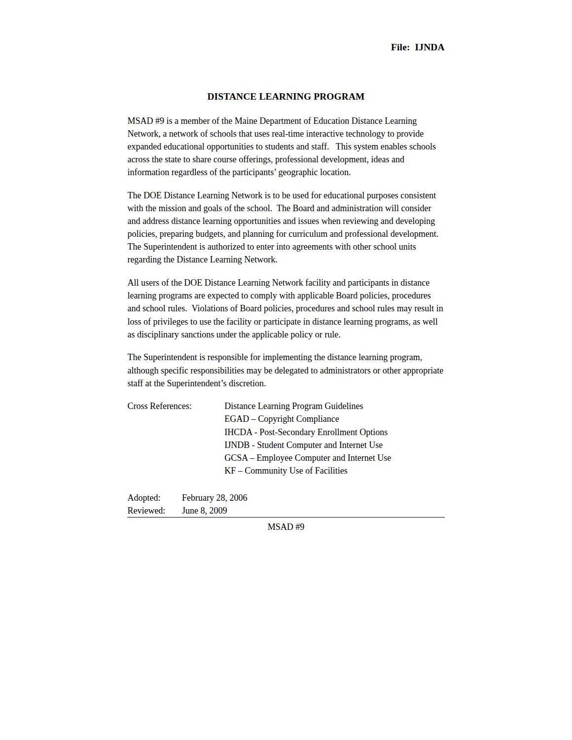File: IJNDA
DISTANCE LEARNING PROGRAM
MSAD #9 is a member of the Maine Department of Education Distance Learning Network, a network of schools that uses real-time interactive technology to provide expanded educational opportunities to students and staff. This system enables schools across the state to share course offerings, professional development, ideas and information regardless of the participants’ geographic location.
The DOE Distance Learning Network is to be used for educational purposes consistent with the mission and goals of the school. The Board and administration will consider and address distance learning opportunities and issues when reviewing and developing policies, preparing budgets, and planning for curriculum and professional development. The Superintendent is authorized to enter into agreements with other school units regarding the Distance Learning Network.
All users of the DOE Distance Learning Network facility and participants in distance learning programs are expected to comply with applicable Board policies, procedures and school rules. Violations of Board policies, procedures and school rules may result in loss of privileges to use the facility or participate in distance learning programs, as well as disciplinary sanctions under the applicable policy or rule.
The Superintendent is responsible for implementing the distance learning program, although specific responsibilities may be delegated to administrators or other appropriate staff at the Superintendent’s discretion.
Cross References:
Distance Learning Program Guidelines
EGAD – Copyright Compliance
IHCDA - Post-Secondary Enrollment Options
IJNDB - Student Computer and Internet Use
GCSA – Employee Computer and Internet Use
KF – Community Use of Facilities
| Adopted: | February 28, 2006 |
| Reviewed: | June 8, 2009 |
MSAD #9